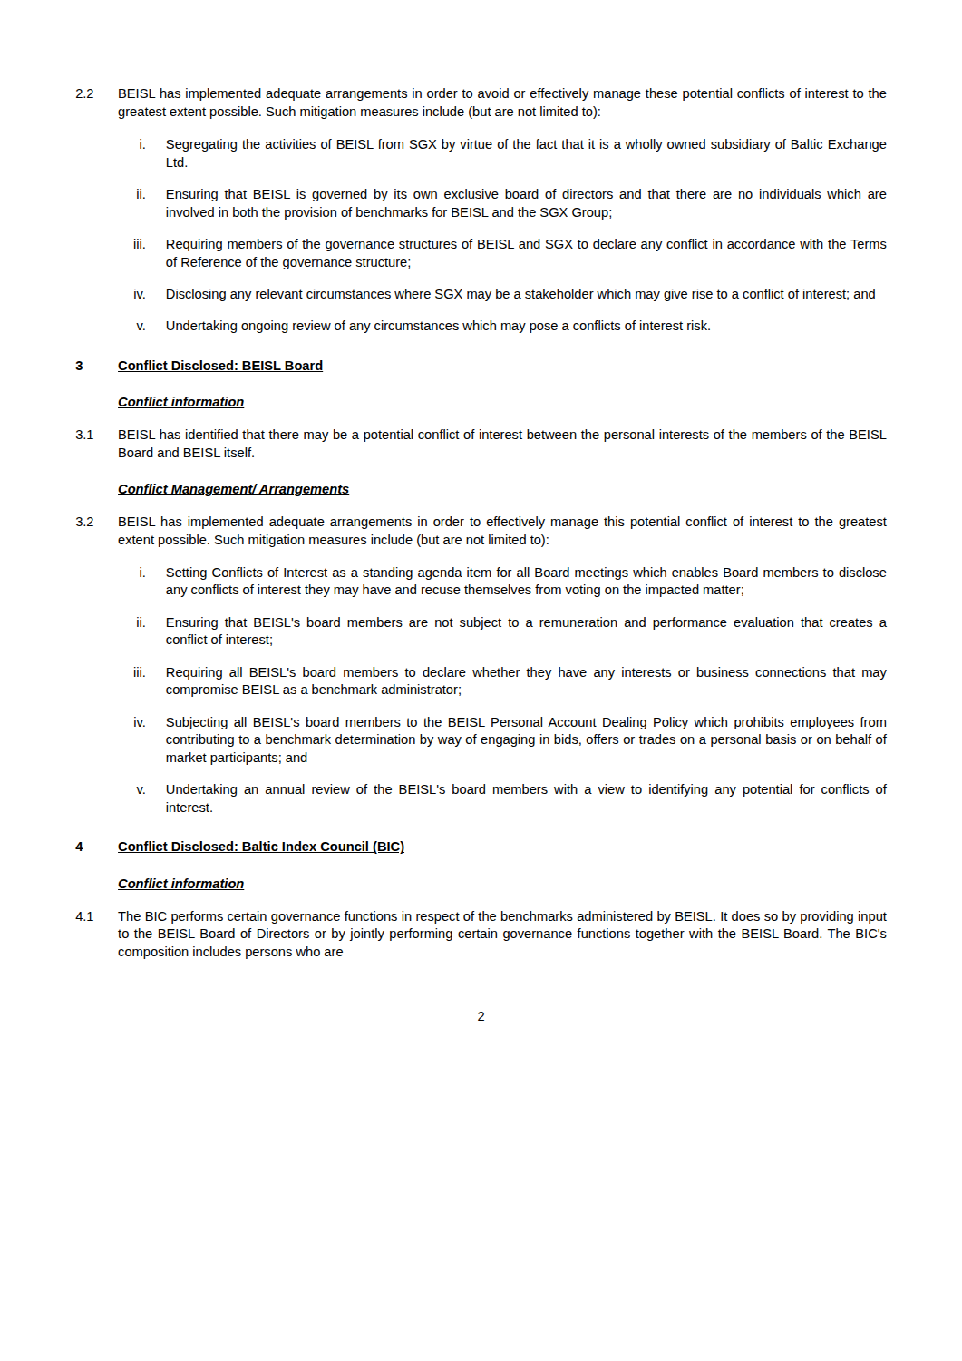2.2
BEISL has implemented adequate arrangements in order to avoid or effectively manage these potential conflicts of interest to the greatest extent possible. Such mitigation measures include (but are not limited to):
i. Segregating the activities of BEISL from SGX by virtue of the fact that it is a wholly owned subsidiary of Baltic Exchange Ltd.
ii. Ensuring that BEISL is governed by its own exclusive board of directors and that there are no individuals which are involved in both the provision of benchmarks for BEISL and the SGX Group;
iii. Requiring members of the governance structures of BEISL and SGX to declare any conflict in accordance with the Terms of Reference of the governance structure;
iv. Disclosing any relevant circumstances where SGX may be a stakeholder which may give rise to a conflict of interest; and
v. Undertaking ongoing review of any circumstances which may pose a conflicts of interest risk.
3 Conflict Disclosed: BEISL Board
Conflict information
3.1
BEISL has identified that there may be a potential conflict of interest between the personal interests of the members of the BEISL Board and BEISL itself.
Conflict Management/ Arrangements
3.2
BEISL has implemented adequate arrangements in order to effectively manage this potential conflict of interest to the greatest extent possible. Such mitigation measures include (but are not limited to):
i. Setting Conflicts of Interest as a standing agenda item for all Board meetings which enables Board members to disclose any conflicts of interest they may have and recuse themselves from voting on the impacted matter;
ii. Ensuring that BEISL's board members are not subject to a remuneration and performance evaluation that creates a conflict of interest;
iii. Requiring all BEISL's board members to declare whether they have any interests or business connections that may compromise BEISL as a benchmark administrator;
iv. Subjecting all BEISL's board members to the BEISL Personal Account Dealing Policy which prohibits employees from contributing to a benchmark determination by way of engaging in bids, offers or trades on a personal basis or on behalf of market participants; and
v. Undertaking an annual review of the BEISL's board members with a view to identifying any potential for conflicts of interest.
4 Conflict Disclosed: Baltic Index Council (BIC)
Conflict information
4.1
The BIC performs certain governance functions in respect of the benchmarks administered by BEISL. It does so by providing input to the BEISL Board of Directors or by jointly performing certain governance functions together with the BEISL Board. The BIC's composition includes persons who are
2